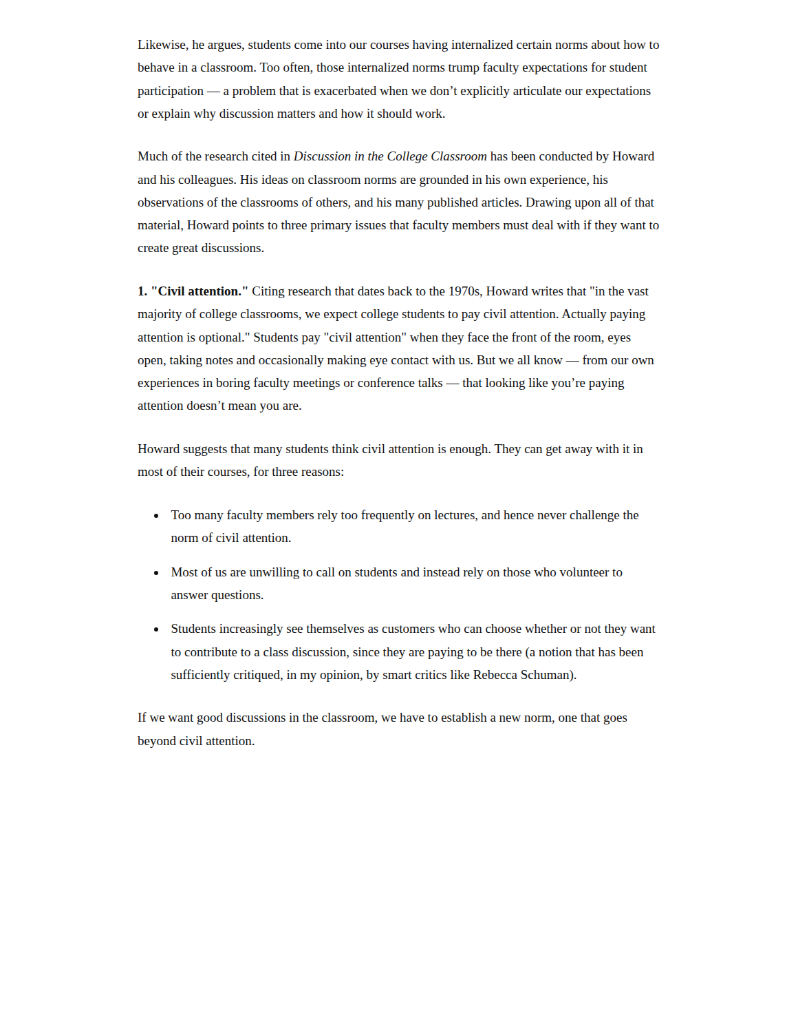Likewise, he argues, students come into our courses having internalized certain norms about how to behave in a classroom. Too often, those internalized norms trump faculty expectations for student participation — a problem that is exacerbated when we don’t explicitly articulate our expectations or explain why discussion matters and how it should work.
Much of the research cited in Discussion in the College Classroom has been conducted by Howard and his colleagues. His ideas on classroom norms are grounded in his own experience, his observations of the classrooms of others, and his many published articles. Drawing upon all of that material, Howard points to three primary issues that faculty members must deal with if they want to create great discussions.
1. "Civil attention." Citing research that dates back to the 1970s, Howard writes that "in the vast majority of college classrooms, we expect college students to pay civil attention. Actually paying attention is optional." Students pay "civil attention" when they face the front of the room, eyes open, taking notes and occasionally making eye contact with us. But we all know — from our own experiences in boring faculty meetings or conference talks — that looking like you’re paying attention doesn’t mean you are.
Howard suggests that many students think civil attention is enough. They can get away with it in most of their courses, for three reasons:
Too many faculty members rely too frequently on lectures, and hence never challenge the norm of civil attention.
Most of us are unwilling to call on students and instead rely on those who volunteer to answer questions.
Students increasingly see themselves as customers who can choose whether or not they want to contribute to a class discussion, since they are paying to be there (a notion that has been sufficiently critiqued, in my opinion, by smart critics like Rebecca Schuman).
If we want good discussions in the classroom, we have to establish a new norm, one that goes beyond civil attention.